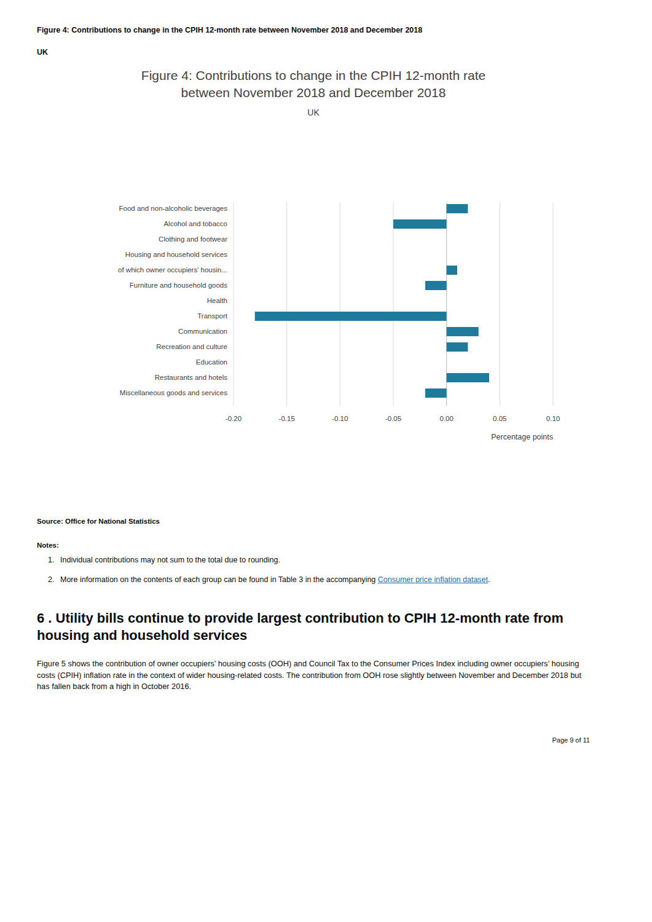Figure 4: Contributions to change in the CPIH 12-month rate between November 2018 and December 2018
UK
Figure 4: Contributions to change in the CPIH 12-month rate between November 2018 and December 2018 Figure 4: Contributions to change in the CPIH 12-month rate between November 2018 and December 2018 UK Food and non-alcoholic beverages Alcohol and tobacco Clothing and footwear Housing and household services of which owner occupiers’ housin... Furniture and household goods Health Transport Communication Recreation and culture Education Restaurants and hotels Miscellaneous goods and services -0.20 -0.15 -0.10 -0.05 0.00 0.05 0.10 Percentage points
Source: Office for National Statistics
Notes:
Individual contributions may not sum to the total due to rounding.
More information on the contents of each group can be found in Table 3 in the accompanying Consumer price inflation dataset.
6 . Utility bills continue to provide largest contribution to CPIH 12-month rate from housing and household services
Figure 5 shows the contribution of owner occupiers’ housing costs (OOH) and Council Tax to the Consumer Prices Index including owner occupiers’ housing costs (CPIH) inflation rate in the context of wider housing-related costs. The contribution from OOH rose slightly between November and December 2018 but has fallen back from a high in October 2016.
Page 9 of 11